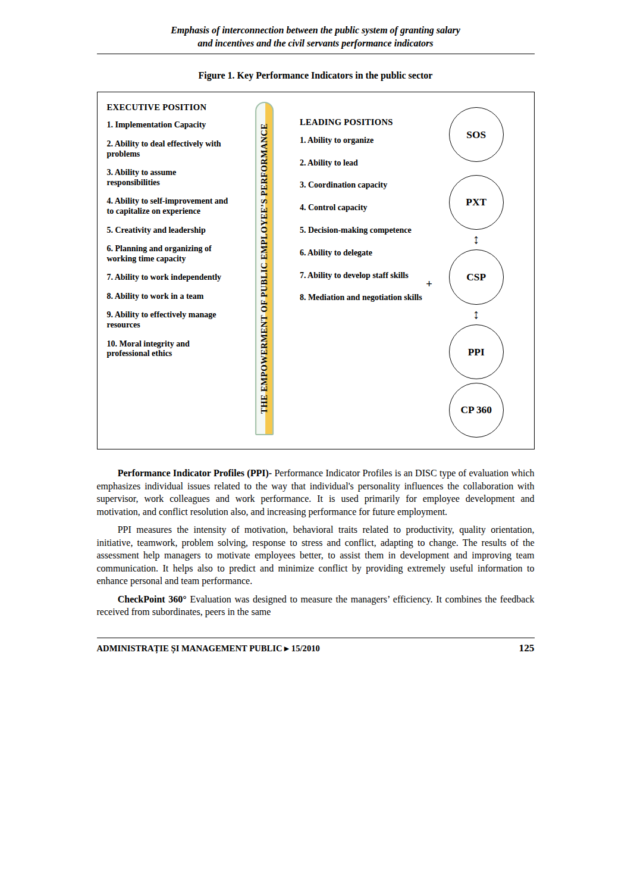Emphasis of interconnection between the public system of granting salary
and incentives and the civil servants performance indicators
Figure 1. Key Performance Indicators in the public sector
EXECUTIVE POSITION
1. Implementation Capacity
2. Ability to deal effectively with problems
3. Ability to assume responsibilities
4. Ability to self-improvement and to capitalize on experience
5. Creativity and leadership
6. Planning and organizing of working time capacity
7. Ability to work independently
8. Ability to work in a team
9. Ability to effectively manage resources
10. Moral integrity and professional ethics
THE EMPOWERMENT OF PUBLIC EMPLOYEE’S PERFORMANCE
LEADING POSITIONS
1. Ability to organize
2. Ability to lead
3. Coordination capacity
4. Control capacity
5. Decision-making competence
6. Ability to delegate
7. Ability to develop staff skills
8. Mediation and negotiation skills
SOS
PXT
↕
CSP
+
↕
PPI
CP 360
Performance Indicator Profiles (PPI)- Performance Indicator Profiles is an DISC type of evaluation which emphasizes individual issues related to the way that individual's personality influences the collaboration with supervisor, work colleagues and work performance. It is used primarily for employee development and motivation, and conflict resolution also, and increasing performance for future employment.
PPI measures the intensity of motivation, behavioral traits related to productivity, quality orientation, initiative, teamwork, problem solving, response to stress and conflict, adapting to change. The results of the assessment help managers to motivate employees better, to assist them in development and improving team communication. It helps also to predict and minimize conflict by providing extremely useful information to enhance personal and team performance.
CheckPoint 360° Evaluation was designed to measure the managers’ efficiency. It combines the feedback received from subordinates, peers in the same
ADMINISTRAȚIE ȘI MANAGEMENT PUBLIC ▸ 15/2010 125